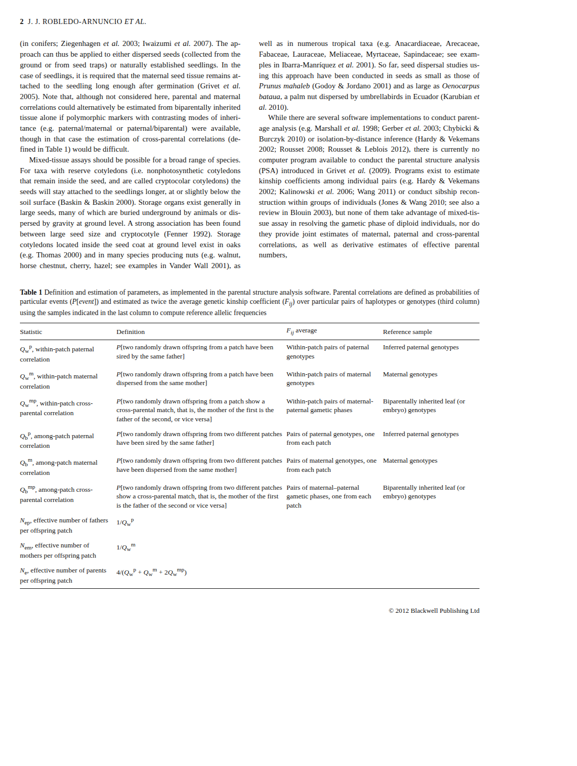2 J. J. ROBLEDO-ARNUNCIO ET AL.
(in conifers; Ziegenhagen et al. 2003; Iwaizumi et al. 2007). The approach can thus be applied to either dispersed seeds (collected from the ground or from seed traps) or naturally established seedlings. In the case of seedlings, it is required that the maternal seed tissue remains attached to the seedling long enough after germination (Grivet et al. 2005). Note that, although not considered here, parental and maternal correlations could alternatively be estimated from biparentally inherited tissue alone if polymorphic markers with contrasting modes of inheritance (e.g. paternal/maternal or paternal/biparental) were available, though in that case the estimation of cross-parental correlations (defined in Table 1) would be difficult.
Mixed-tissue assays should be possible for a broad range of species. For taxa with reserve cotyledons (i.e. nonphotosynthetic cotyledons that remain inside the seed, and are called cryptocolar cotyledons) the seeds will stay attached to the seedlings longer, at or slightly below the soil surface (Baskin & Baskin 2000). Storage organs exist generally in large seeds, many of which are buried underground by animals or dispersed by gravity at ground level. A strong association has been found between large seed size and cryptocotyle (Fenner 1992). Storage cotyledons located inside the seed coat at ground level exist in oaks (e.g. Thomas 2000) and in many species producing nuts (e.g. walnut, horse chestnut, cherry, hazel; see examples in Vander Wall 2001), as well as in numerous tropical taxa (e.g. Anacardiaceae, Arecaceae, Fabaceae, Lauraceae, Meliaceae, Myrtaceae, Sapindaceae; see examples in Ibarra-Manríquez et al. 2001). So far, seed dispersal studies using this approach have been conducted in seeds as small as those of Prunus mahaleb (Godoy & Jordano 2001) and as large as Oenocarpus bataua, a palm nut dispersed by umbrellabirds in Ecuador (Karubian et al. 2010).
While there are several software implementations to conduct parentage analysis (e.g. Marshall et al. 1998; Gerber et al. 2003; Chybicki & Burczyk 2010) or isolation-by-distance inference (Hardy & Vekemans 2002; Rousset 2008; Rousset & Leblois 2012), there is currently no computer program available to conduct the parental structure analysis (PSA) introduced in Grivet et al. (2009). Programs exist to estimate kinship coefficients among individual pairs (e.g. Hardy & Vekemans 2002; Kalinowski et al. 2006; Wang 2011) or conduct sibship reconstruction within groups of individuals (Jones & Wang 2010; see also a review in Blouin 2003), but none of them take advantage of mixed-tissue assay in resolving the gametic phase of diploid individuals, nor do they provide joint estimates of maternal, paternal and cross-parental correlations, as well as derivative estimates of effective parental numbers,
Table 1 Definition and estimation of parameters, as implemented in the parental structure analysis software. Parental correlations are defined as probabilities of particular events (P[event]) and estimated as twice the average genetic kinship coefficient (Fij) over particular pairs of haplotypes or genotypes (third column) using the samples indicated in the last column to compute reference allelic frequencies
| Statistic | Definition | F ij average | Reference sample |
| --- | --- | --- | --- |
| Q w p , within-patch paternal correlation | P [two randomly drawn offspring from a patch have been sired by the same father] | Within-patch pairs of paternal genotypes | Inferred paternal genotypes |
| Q w m , within-patch maternal correlation | P [two randomly drawn offspring from a patch have been dispersed from the same mother] | Within-patch pairs of maternal genotypes | Maternal genotypes |
| Q w mp , within-patch cross-parental correlation | P [two randomly drawn offspring from a patch show a cross-parental match, that is, the mother of the first is the father of the second, or vice versa] | Within-patch pairs of maternal-paternal gametic phases | Biparentally inherited leaf (or embryo) genotypes |
| Q b p , among-patch paternal correlation | P [two randomly drawn offspring from two different patches have been sired by the same father] | Pairs of paternal genotypes, one from each patch | Inferred paternal genotypes |
| Q b m , among-patch maternal correlation | P [two randomly drawn offspring from two different patches have been dispersed from the same mother] | Pairs of maternal genotypes, one from each patch | Maternal genotypes |
| Q b mp , among-patch cross-parental correlation | P [two randomly drawn offspring from two different patches show a cross-parental match, that is, the mother of the first is the father of the second or vice versa] | Pairs of maternal–paternal gametic phases, one from each patch | Biparentally inherited leaf (or embryo) genotypes |
| N ep , effective number of fathers per offspring patch | 1/ Q w p | | |
| N em , effective number of mothers per offspring patch | 1/ Q w m | | |
| N e , effective number of parents per offspring patch | 4/( Q w p + Q w m + 2 Q w mp ) | | |
© 2012 Blackwell Publishing Ltd